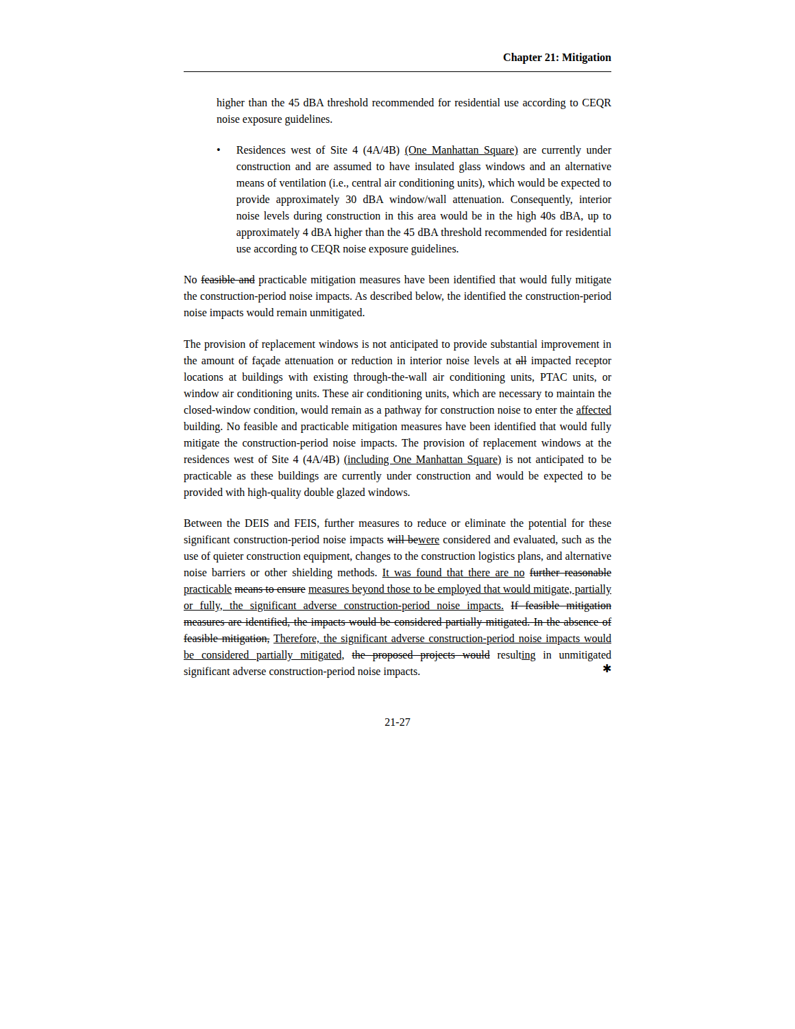Chapter 21: Mitigation
higher than the 45 dBA threshold recommended for residential use according to CEQR noise exposure guidelines.
Residences west of Site 4 (4A/4B) (One Manhattan Square) are currently under construction and are assumed to have insulated glass windows and an alternative means of ventilation (i.e., central air conditioning units), which would be expected to provide approximately 30 dBA window/wall attenuation. Consequently, interior noise levels during construction in this area would be in the high 40s dBA, up to approximately 4 dBA higher than the 45 dBA threshold recommended for residential use according to CEQR noise exposure guidelines.
No feasible and practicable mitigation measures have been identified that would fully mitigate the construction-period noise impacts. As described below, the identified the construction-period noise impacts would remain unmitigated.
The provision of replacement windows is not anticipated to provide substantial improvement in the amount of façade attenuation or reduction in interior noise levels at all impacted receptor locations at buildings with existing through-the-wall air conditioning units, PTAC units, or window air conditioning units. These air conditioning units, which are necessary to maintain the closed-window condition, would remain as a pathway for construction noise to enter the affected building. No feasible and practicable mitigation measures have been identified that would fully mitigate the construction-period noise impacts. The provision of replacement windows at the residences west of Site 4 (4A/4B) (including One Manhattan Square) is not anticipated to be practicable as these buildings are currently under construction and would be expected to be provided with high-quality double glazed windows.
Between the DEIS and FEIS, further measures to reduce or eliminate the potential for these significant construction-period noise impacts will be were considered and evaluated, such as the use of quieter construction equipment, changes to the construction logistics plans, and alternative noise barriers or other shielding methods. It was found that there are no further reasonable practicable means to ensure measures beyond those to be employed that would mitigate, partially or fully, the significant adverse construction-period noise impacts. If feasible mitigation measures are identified, the impacts would be considered partially mitigated. In the absence of feasible mitigation, Therefore, the significant adverse construction-period noise impacts would be considered partially mitigated, the proposed projects would resulting in unmitigated significant adverse construction-period noise impacts.✱
21-27